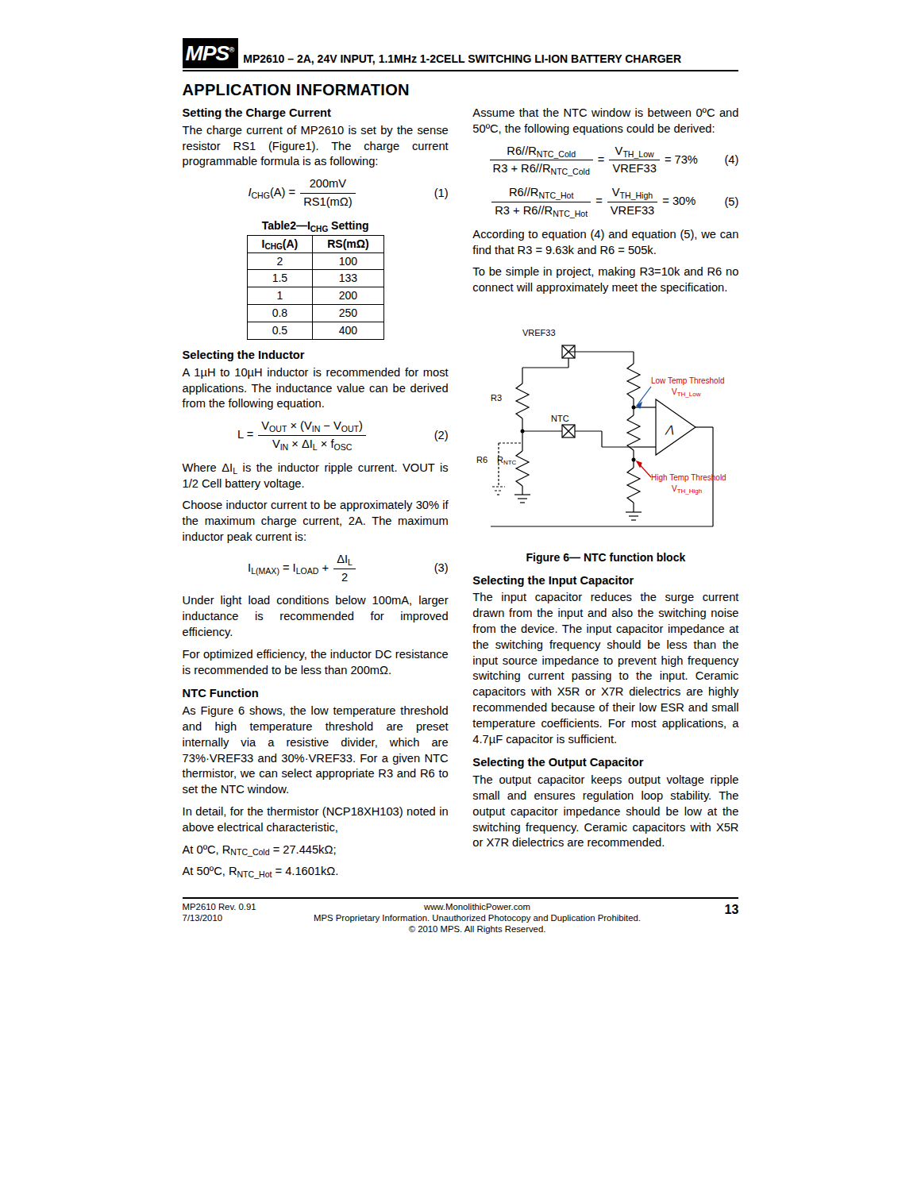MPS®
MP2610 – 2A, 24V INPUT, 1.1MHz 1-2CELL SWITCHING LI-ION BATTERY CHARGER
APPLICATION INFORMATION
Setting the Charge Current
The charge current of MP2610 is set by the sense resistor RS1 (Figure1). The charge current programmable formula is as following:
ICHG(A) = 200mV RS1(mΩ)
(1)
Table2—I CHG Setting
| I CHG (A) | RS(mΩ) |
| --- | --- |
| 2 | 100 |
| 1.5 | 133 |
| 1 | 200 |
| 0.8 | 250 |
| 0.5 | 400 |
Selecting the Inductor
A 1µH to 10µH inductor is recommended for most applications. The inductance value can be derived from the following equation.
L = VOUT × (VIN − VOUT) VIN × ΔIL × fOSC
(2)
Where ΔIL is the inductor ripple current. VOUT is 1/2 Cell battery voltage.
Choose inductor current to be approximately 30% if the maximum charge current, 2A. The maximum inductor peak current is:
IL(MAX) = ILOAD + ΔIL 2
(3)
Under light load conditions below 100mA, larger inductance is recommended for improved efficiency.
For optimized efficiency, the inductor DC resistance is recommended to be less than 200mΩ.
NTC Function
As Figure 6 shows, the low temperature threshold and high temperature threshold are preset internally via a resistive divider, which are 73%·VREF33 and 30%·VREF33. For a given NTC thermistor, we can select appropriate R3 and R6 to set the NTC window.
In detail, for the thermistor (NCP18XH103) noted in above electrical characteristic,
At 0ºC, RNTC_Cold = 27.445kΩ;
At 50ºC, RNTC_Hot = 4.1601kΩ.
Assume that the NTC window is between 0ºC and 50ºC, the following equations could be derived:
R6//RNTC_Cold R3 + R6//RNTC_Cold = VTH_Low VREF33 = 73%
(4)
R6//RNTC_Hot R3 + R6//RNTC_Hot = VTH_High VREF33 = 30%
(5)
According to equation (4) and equation (5), we can find that R3 = 9.63k and R6 = 505k.
To be simple in project, making R3=10k and R6 no connect will approximately meet the specification.
VREF33 R3 NTC R6 RNTC ⋀ Low Temp Threshold VTH_Low High Temp Threshold VTH_High
Figure 6— NTC function block
Selecting the Input Capacitor
The input capacitor reduces the surge current drawn from the input and also the switching noise from the device. The input capacitor impedance at the switching frequency should be less than the input source impedance to prevent high frequency switching current passing to the input. Ceramic capacitors with X5R or X7R dielectrics are highly recommended because of their low ESR and small temperature coefficients. For most applications, a 4.7µF capacitor is sufficient.
Selecting the Output Capacitor
The output capacitor keeps output voltage ripple small and ensures regulation loop stability. The output capacitor impedance should be low at the switching frequency. Ceramic capacitors with X5R or X7R dielectrics are recommended.
MP2610 Rev. 0.91
7/13/2010
www.MonolithicPower.com
MPS Proprietary Information. Unauthorized Photocopy and Duplication Prohibited.
© 2010 MPS. All Rights Reserved.
13